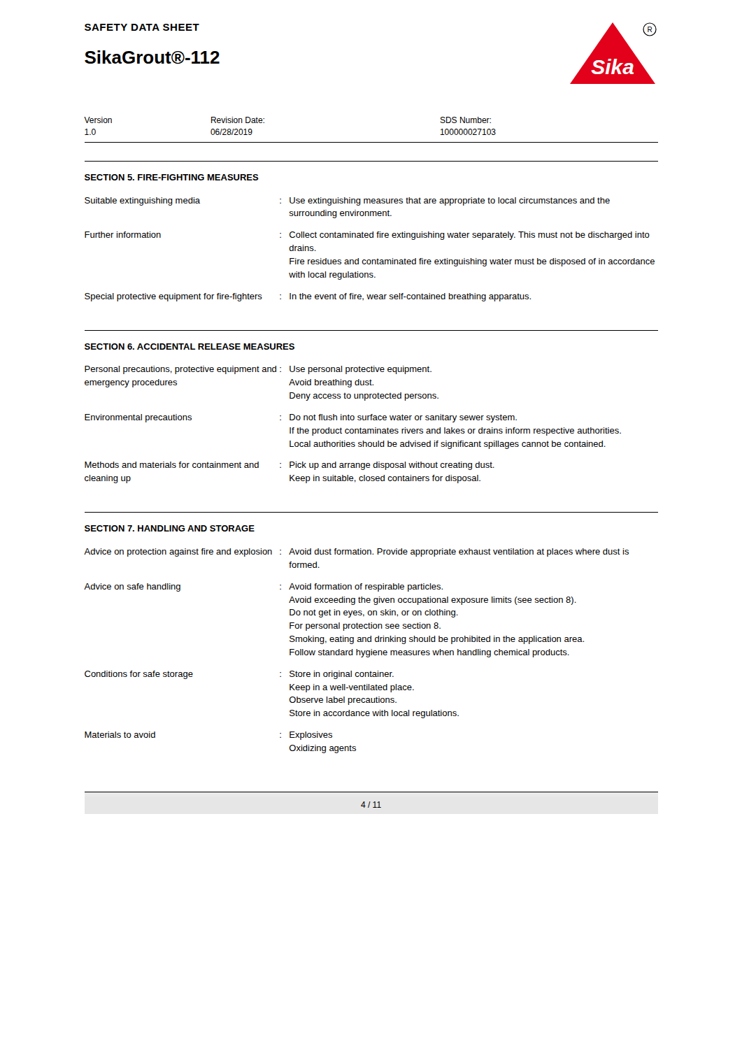SAFETY DATA SHEET
SikaGrout®-112
Sika R
| Version 1.0 | Revision Date: 06/28/2019 | SDS Number: 100000027103 |
SECTION 5. FIRE-FIGHTING MEASURES
| Suitable extinguishing media | : | Use extinguishing measures that are appropriate to local circumstances and the surrounding environment. |
| Further information | : | Collect contaminated fire extinguishing water separately. This must not be discharged into drains. Fire residues and contaminated fire extinguishing water must be disposed of in accordance with local regulations. |
| Special protective equipment for fire-fighters | : | In the event of fire, wear self-contained breathing apparatus. |
SECTION 6. ACCIDENTAL RELEASE MEASURES
| Personal precautions, protective equipment and emergency procedures | : | Use personal protective equipment. Avoid breathing dust. Deny access to unprotected persons. |
| Environmental precautions | : | Do not flush into surface water or sanitary sewer system. If the product contaminates rivers and lakes or drains inform respective authorities. Local authorities should be advised if significant spillages cannot be contained. |
| Methods and materials for containment and cleaning up | : | Pick up and arrange disposal without creating dust. Keep in suitable, closed containers for disposal. |
SECTION 7. HANDLING AND STORAGE
| Advice on protection against fire and explosion | : | Avoid dust formation. Provide appropriate exhaust ventilation at places where dust is formed. |
| Advice on safe handling | : | Avoid formation of respirable particles. Avoid exceeding the given occupational exposure limits (see section 8). Do not get in eyes, on skin, or on clothing. For personal protection see section 8. Smoking, eating and drinking should be prohibited in the application area. Follow standard hygiene measures when handling chemical products. |
| Conditions for safe storage | : | Store in original container. Keep in a well-ventilated place. Observe label precautions. Store in accordance with local regulations. |
| Materials to avoid | : | Explosives Oxidizing agents |
4 / 11